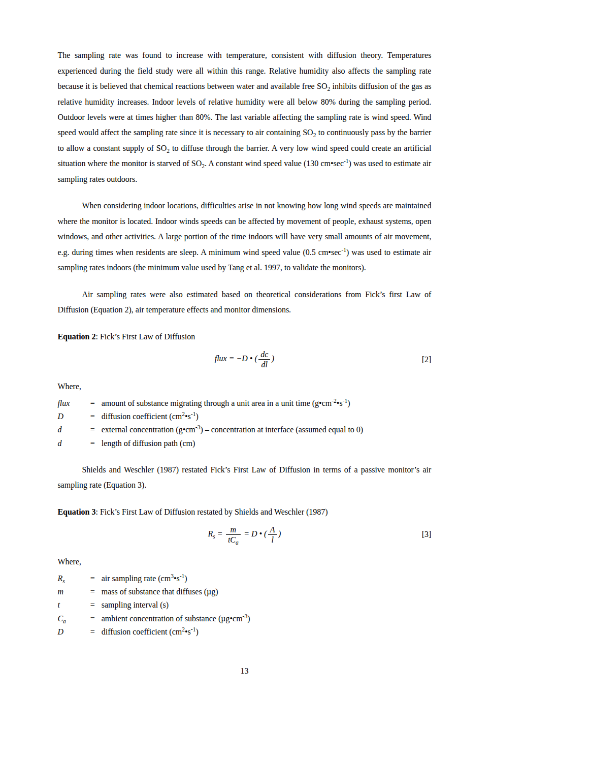The sampling rate was found to increase with temperature, consistent with diffusion theory. Temperatures experienced during the field study were all within this range. Relative humidity also affects the sampling rate because it is believed that chemical reactions between water and available free SO2 inhibits diffusion of the gas as relative humidity increases. Indoor levels of relative humidity were all below 80% during the sampling period. Outdoor levels were at times higher than 80%. The last variable affecting the sampling rate is wind speed. Wind speed would affect the sampling rate since it is necessary to air containing SO2 to continuously pass by the barrier to allow a constant supply of SO2 to diffuse through the barrier. A very low wind speed could create an artificial situation where the monitor is starved of SO2. A constant wind speed value (130 cm•sec-1) was used to estimate air sampling rates outdoors.
When considering indoor locations, difficulties arise in not knowing how long wind speeds are maintained where the monitor is located. Indoor winds speeds can be affected by movement of people, exhaust systems, open windows, and other activities. A large portion of the time indoors will have very small amounts of air movement, e.g. during times when residents are sleep. A minimum wind speed value (0.5 cm•sec-1) was used to estimate air sampling rates indoors (the minimum value used by Tang et al. 1997, to validate the monitors).
Air sampling rates were also estimated based on theoretical considerations from Fick’s first Law of Diffusion (Equation 2), air temperature effects and monitor dimensions.
Equation 2: Fick’s First Law of Diffusion
flux = −D • (dc dl) [2]
Where,
| flux | = | amount of substance migrating through a unit area in a unit time (g•cm -2 •s -1 ) |
| D | = | diffusion coefficient (cm 2 •s -1 ) |
| d | = | external concentration (g•cm -3 ) – concentration at interface (assumed equal to 0) |
| d | = | length of diffusion path (cm) |
Shields and Weschler (1987) restated Fick’s First Law of Diffusion in terms of a passive monitor’s air sampling rate (Equation 3).
Equation 3: Fick’s First Law of Diffusion restated by Shields and Weschler (1987)
Rs = mtCa = D • (Al) [3]
Where,
| R s | = | air sampling rate (cm 3 •s -1 ) |
| m | = | mass of substance that diffuses (µg) |
| t | = | sampling interval (s) |
| C a | = | ambient concentration of substance (µg•cm -3 ) |
| D | = | diffusion coefficient (cm 2 •s -1 ) |
13